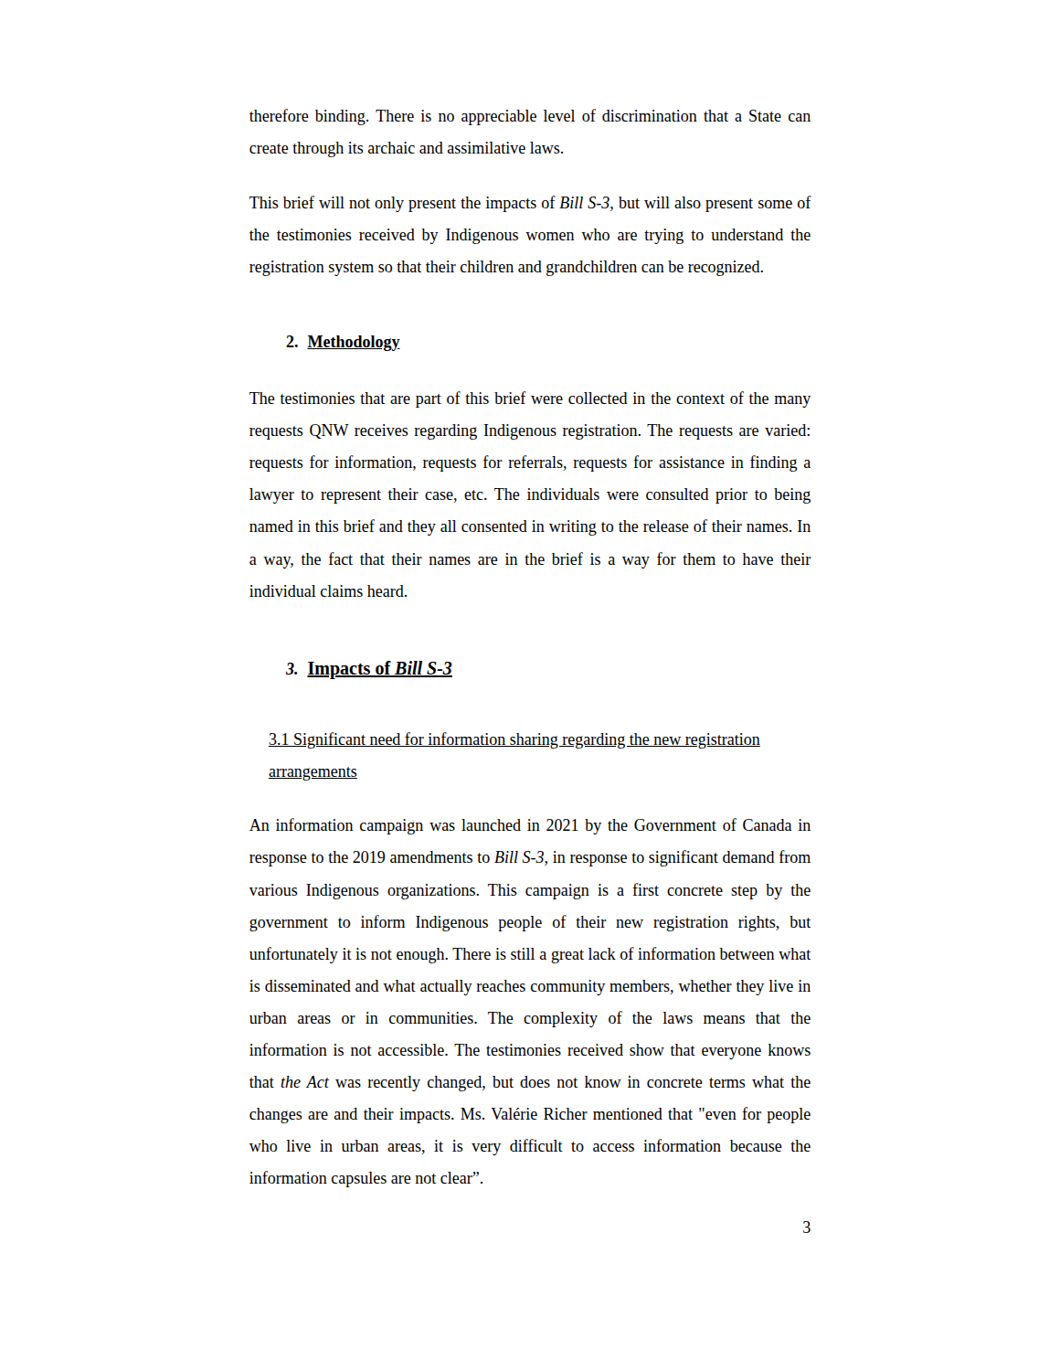therefore binding. There is no appreciable level of discrimination that a State can create through its archaic and assimilative laws.
This brief will not only present the impacts of Bill S-3, but will also present some of the testimonies received by Indigenous women who are trying to understand the registration system so that their children and grandchildren can be recognized.
2. Methodology
The testimonies that are part of this brief were collected in the context of the many requests QNW receives regarding Indigenous registration. The requests are varied: requests for information, requests for referrals, requests for assistance in finding a lawyer to represent their case, etc. The individuals were consulted prior to being named in this brief and they all consented in writing to the release of their names. In a way, the fact that their names are in the brief is a way for them to have their individual claims heard.
3. Impacts of Bill S-3
3.1 Significant need for information sharing regarding the new registration arrangements
An information campaign was launched in 2021 by the Government of Canada in response to the 2019 amendments to Bill S-3, in response to significant demand from various Indigenous organizations. This campaign is a first concrete step by the government to inform Indigenous people of their new registration rights, but unfortunately it is not enough. There is still a great lack of information between what is disseminated and what actually reaches community members, whether they live in urban areas or in communities. The complexity of the laws means that the information is not accessible. The testimonies received show that everyone knows that the Act was recently changed, but does not know in concrete terms what the changes are and their impacts. Ms. Valérie Richer mentioned that "even for people who live in urban areas, it is very difficult to access information because the information capsules are not clear”.
3